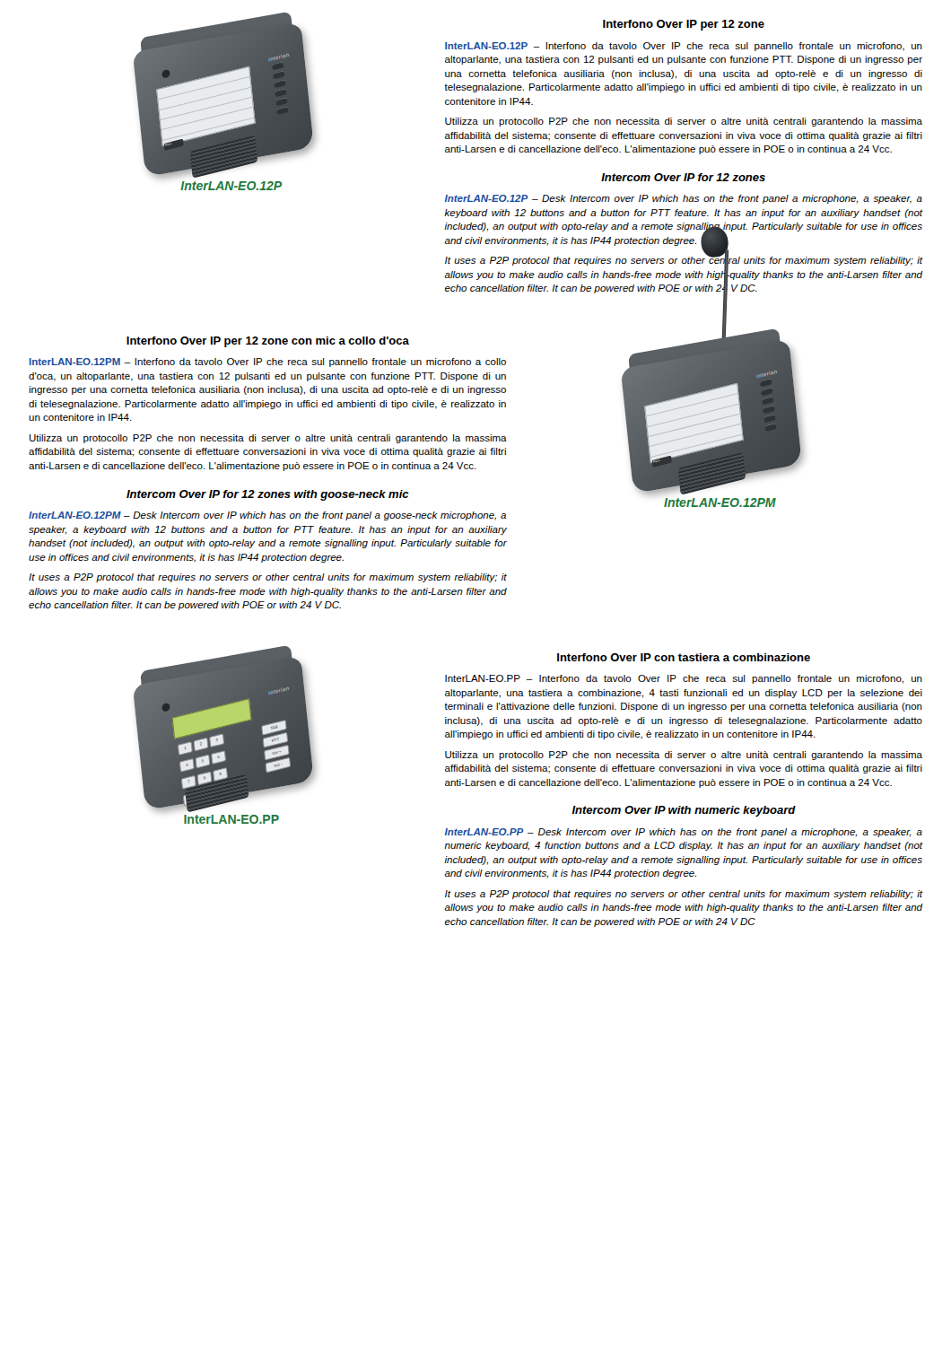interlan
InterLAN-EO.12P
Interfono Over IP per 12 zone
InterLAN-EO.12P – Interfono da tavolo Over IP che reca sul pannello frontale un microfono, un altoparlante, una tastiera con 12 pulsanti ed un pulsante con funzione PTT. Dispone di un ingresso per una cornetta telefonica ausiliaria (non inclusa), di una uscita ad opto-relè e di un ingresso di telesegnalazione. Particolarmente adatto all'impiego in uffici ed ambienti di tipo civile, è realizzato in un contenitore in IP44.
Utilizza un protocollo P2P che non necessita di server o altre unità centrali garantendo la massima affidabilità del sistema; consente di effettuare conversazioni in viva voce di ottima qualità grazie ai filtri anti-Larsen e di cancellazione dell'eco. L'alimentazione può essere in POE o in continua a 24 Vcc.
Intercom Over IP for 12 zones
InterLAN-EO.12P – Desk Intercom over IP which has on the front panel a microphone, a speaker, a keyboard with 12 buttons and a button for PTT feature. It has an input for an auxiliary handset (not included), an output with opto-relay and a remote signalling input. Particularly suitable for use in offices and civil environments, it is has IP44 protection degree.
It uses a P2P protocol that requires no servers or other central units for maximum system reliability; it allows you to make audio calls in hands-free mode with high-quality thanks to the anti-Larsen filter and echo cancellation filter. It can be powered with POE or with 24 V DC.
interlan
InterLAN-EO.12PM
Interfono Over IP per 12 zone con mic a collo d'oca
InterLAN-EO.12PM – Interfono da tavolo Over IP che reca sul pannello frontale un microfono a collo d'oca, un altoparlante, una tastiera con 12 pulsanti ed un pulsante con funzione PTT. Dispone di un ingresso per una cornetta telefonica ausiliaria (non inclusa), di una uscita ad opto-relè e di un ingresso di telesegnalazione. Particolarmente adatto all'impiego in uffici ed ambienti di tipo civile, è realizzato in un contenitore in IP44.
Utilizza un protocollo P2P che non necessita di server o altre unità centrali garantendo la massima affidabilità del sistema; consente di effettuare conversazioni in viva voce di ottima qualità grazie ai filtri anti-Larsen e di cancellazione dell'eco. L'alimentazione può essere in POE o in continua a 24 Vcc.
Intercom Over IP for 12 zones with goose-neck mic
InterLAN-EO.12PM – Desk Intercom over IP which has on the front panel a goose-neck microphone, a speaker, a keyboard with 12 buttons and a button for PTT feature. It has an input for an auxiliary handset (not included), an output with opto-relay and a remote signalling input. Particularly suitable for use in offices and civil environments, it is has IP44 protection degree.
It uses a P2P protocol that requires no servers or other central units for maximum system reliability; it allows you to make audio calls in hands-free mode with high-quality thanks to the anti-Larsen filter and echo cancellation filter. It can be powered with POE or with 24 V DC.
interlan
123 456 789 *0#
TAB PTT Vol + Vol -
InterLAN-EO.PP
Interfono Over IP con tastiera a combinazione
InterLAN-EO.PP – Interfono da tavolo Over IP che reca sul pannello frontale un microfono, un altoparlante, una tastiera a combinazione, 4 tasti funzionali ed un display LCD per la selezione dei terminali e l'attivazione delle funzioni. Dispone di un ingresso per una cornetta telefonica ausiliaria (non inclusa), di una uscita ad opto-relè e di un ingresso di telesegnalazione. Particolarmente adatto all'impiego in uffici ed ambienti di tipo civile, è realizzato in un contenitore in IP44.
Utilizza un protocollo P2P che non necessita di server o altre unità centrali garantendo la massima affidabilità del sistema; consente di effettuare conversazioni in viva voce di ottima qualità grazie ai filtri anti-Larsen e di cancellazione dell'eco. L'alimentazione può essere in POE o in continua a 24 Vcc.
Intercom Over IP with numeric keyboard
InterLAN-EO.PP – Desk Intercom over IP which has on the front panel a microphone, a speaker, a numeric keyboard, 4 function buttons and a LCD display. It has an input for an auxiliary handset (not included), an output with opto-relay and a remote signalling input. Particularly suitable for use in offices and civil environments, it is has IP44 protection degree.
It uses a P2P protocol that requires no servers or other central units for maximum system reliability; it allows you to make audio calls in hands-free mode with high-quality thanks to the anti-Larsen filter and echo cancellation filter. It can be powered with POE or with 24 V DC